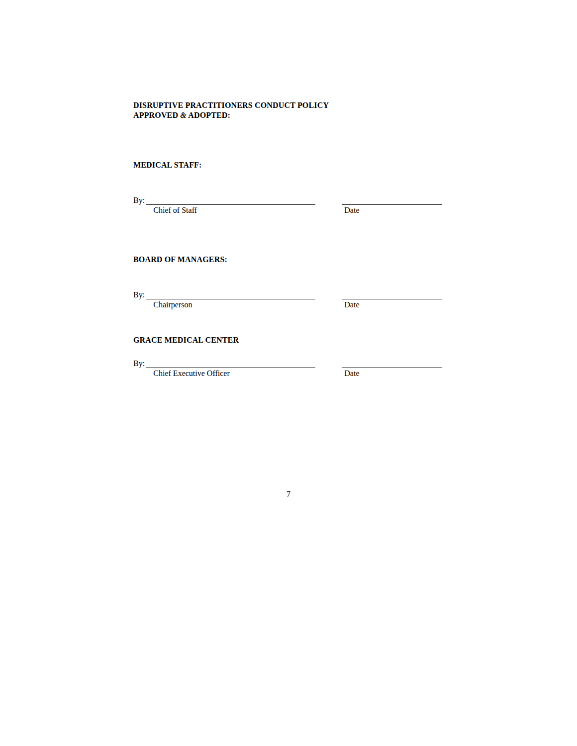DISRUPTIVE PRACTITIONERS CONDUCT POLICY
APPROVED & ADOPTED:
MEDICAL STAFF:
By:
Chief of Staff
Date
BOARD OF MANAGERS:
By:
Chairperson
Date
GRACE MEDICAL CENTER
By:
Chief Executive Officer
Date
7